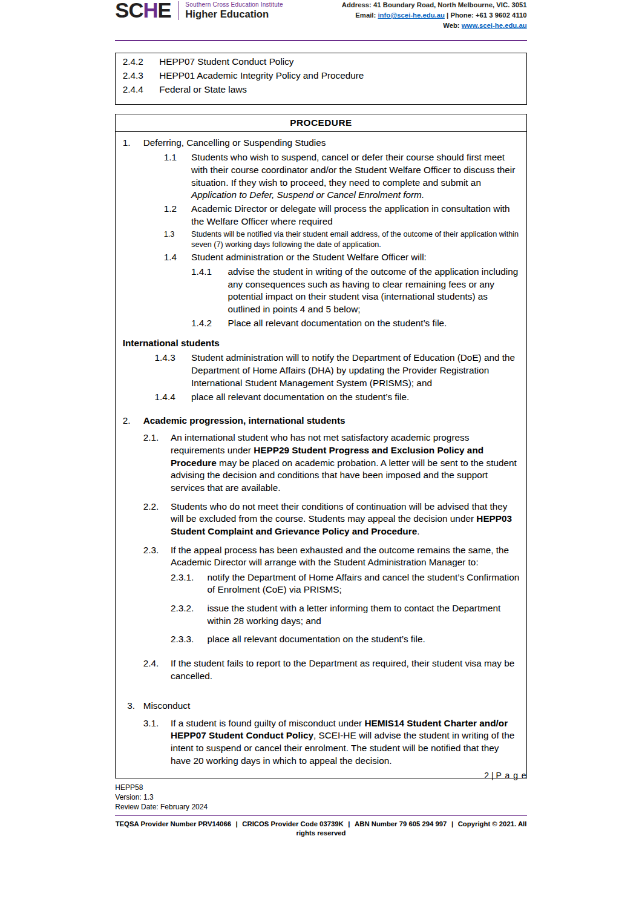SCHE
Southern Cross Education Institute
Higher Education
Address: 41 Boundary Road, North Melbourne, VIC. 3051
Email: info@scei-he.edu.au | Phone: +61 3 9602 4110
Web: www.scei-he.edu.au
2.4.2 HEPP07 Student Conduct Policy
2.4.3 HEPP01 Academic Integrity Policy and Procedure
2.4.4 Federal or State laws
PROCEDURE
1.
Deferring, Cancelling or Suspending Studies
1.1 Students who wish to suspend, cancel or defer their course should first meet with their course coordinator and/or the Student Welfare Officer to discuss their situation. If they wish to proceed, they need to complete and submit an Application to Defer, Suspend or Cancel Enrolment form.
1.2 Academic Director or delegate will process the application in consultation with the Welfare Officer where required
1.3 Students will be notified via their student email address, of the outcome of their application within seven (7) working days following the date of application.
1.4
Student administration or the Student Welfare Officer will:
1.4.1 advise the student in writing of the outcome of the application including any consequences such as having to clear remaining fees or any potential impact on their student visa (international students) as outlined in points 4 and 5 below;
1.4.2 Place all relevant documentation on the student’s file.
International students
1.4.3 Student administration will to notify the Department of Education (DoE) and the Department of Home Affairs (DHA) by updating the Provider Registration International Student Management System (PRISMS); and
1.4.4 place all relevant documentation on the student’s file.
2.
Academic progression, international students
2.1. An international student who has not met satisfactory academic progress requirements under HEPP29 Student Progress and Exclusion Policy and Procedure may be placed on academic probation. A letter will be sent to the student advising the decision and conditions that have been imposed and the support services that are available.
2.2. Students who do not meet their conditions of continuation will be advised that they will be excluded from the course. Students may appeal the decision under HEPP03 Student Complaint and Grievance Policy and Procedure.
2.3.
If the appeal process has been exhausted and the outcome remains the same, the Academic Director will arrange with the Student Administration Manager to:
2.3.1. notify the Department of Home Affairs and cancel the student’s Confirmation of Enrolment (CoE) via PRISMS;
2.3.2. issue the student with a letter informing them to contact the Department within 28 working days; and
2.3.3. place all relevant documentation on the student’s file.
2.4. If the student fails to report to the Department as required, their student visa may be cancelled.
3.
Misconduct
3.1. If a student is found guilty of misconduct under HEMIS14 Student Charter and/or HEPP07 Student Conduct Policy, SCEI-HE will advise the student in writing of the intent to suspend or cancel their enrolment. The student will be notified that they have 20 working days in which to appeal the decision.
2 | P a g e
HEPP58
Version: 1.3
Review Date: February 2024
TEQSA Provider Number PRV14066|CRICOS Provider Code 03739K|ABN Number 79 605 294 997|Copyright © 2021. All rights reserved